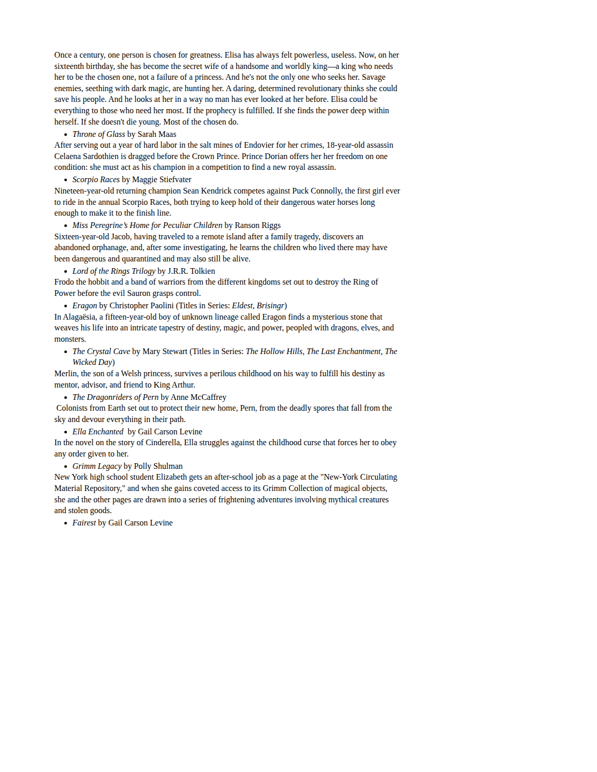Once a century, one person is chosen for greatness. Elisa has always felt powerless, useless. Now, on her sixteenth birthday, she has become the secret wife of a handsome and worldly king—a king who needs her to be the chosen one, not a failure of a princess. And he's not the only one who seeks her. Savage enemies, seething with dark magic, are hunting her. A daring, determined revolutionary thinks she could save his people. And he looks at her in a way no man has ever looked at her before. Elisa could be everything to those who need her most. If the prophecy is fulfilled. If she finds the power deep within herself. If she doesn't die young. Most of the chosen do.
Throne of Glass by Sarah Maas
After serving out a year of hard labor in the salt mines of Endovier for her crimes, 18-year-old assassin Celaena Sardothien is dragged before the Crown Prince. Prince Dorian offers her her freedom on one condition: she must act as his champion in a competition to find a new royal assassin.
Scorpio Races by Maggie Stiefvater
Nineteen-year-old returning champion Sean Kendrick competes against Puck Connolly, the first girl ever to ride in the annual Scorpio Races, both trying to keep hold of their dangerous water horses long enough to make it to the finish line.
Miss Peregrine’s Home for Peculiar Children by Ranson Riggs
Sixteen-year-old Jacob, having traveled to a remote island after a family tragedy, discovers an abandoned orphanage, and, after some investigating, he learns the children who lived there may have been dangerous and quarantined and may also still be alive.
Lord of the Rings Trilogy by J.R.R. Tolkien
Frodo the hobbit and a band of warriors from the different kingdoms set out to destroy the Ring of Power before the evil Sauron grasps control.
Eragon by Christopher Paolini (Titles in Series: Eldest, Brisingr)
In Alagaësia, a fifteen-year-old boy of unknown lineage called Eragon finds a mysterious stone that weaves his life into an intricate tapestry of destiny, magic, and power, peopled with dragons, elves, and monsters.
The Crystal Cave by Mary Stewart (Titles in Series: The Hollow Hills, The Last Enchantment, The Wicked Day)
Merlin, the son of a Welsh princess, survives a perilous childhood on his way to fulfill his destiny as mentor, advisor, and friend to King Arthur.
The Dragonriders of Pern by Anne McCaffrey
Colonists from Earth set out to protect their new home, Pern, from the deadly spores that fall from the sky and devour everything in their path.
Ella Enchanted by Gail Carson Levine
In the novel on the story of Cinderella, Ella struggles against the childhood curse that forces her to obey any order given to her.
Grimm Legacy by Polly Shulman
New York high school student Elizabeth gets an after-school job as a page at the "New-York Circulating Material Repository," and when she gains coveted access to its Grimm Collection of magical objects, she and the other pages are drawn into a series of frightening adventures involving mythical creatures and stolen goods.
Fairest by Gail Carson Levine